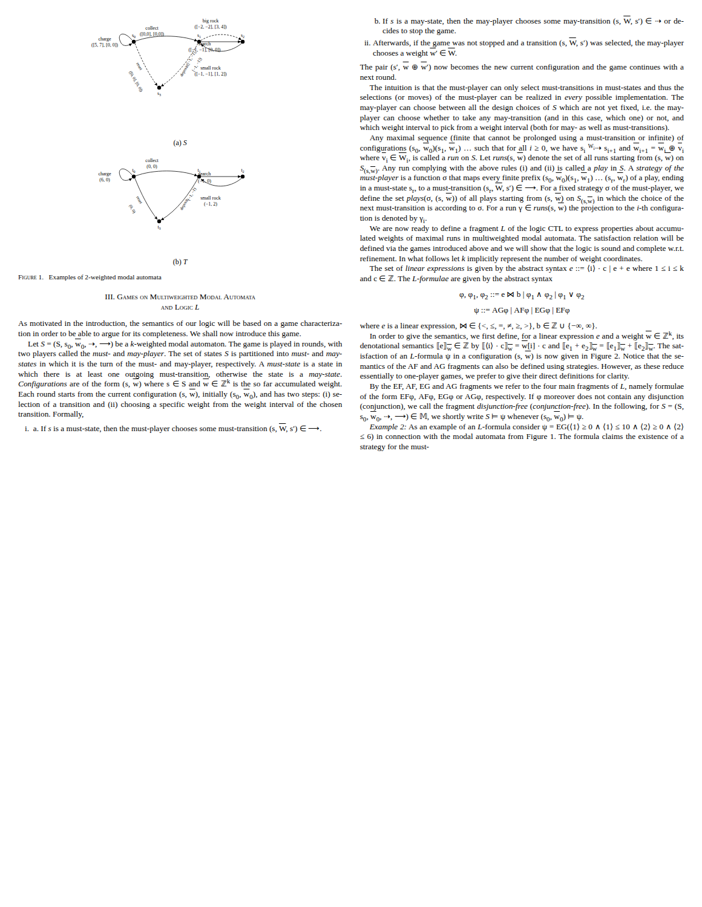collect ([0,0], [0,0]) big rock ([−2, −2], [3, 4]) search ([−1, −1], [0, 0]) charge ([5, 7], [0, 0]) small rock ([−1, −1], [1, 2]) s0 s1 s2 s3 reset ([0, 0], [0, 0]) deposit ([−1, −1], [−1, −1])
(a) S
collect (0, 0) charge (6, 0) search (−1, 0) small rock (−1, 2) t0 t1 t2 t3 reset (0, 0) deposit (−1, −1)
(b) T
Figure 1. Examples of 2-weighted modal automata
III. Games on Multiweighted Modal Automata
and Logic L
As motivated in the introduction, the semantics of our logic will be based on a game characterization in order to be able to argue for its completeness. We shall now introduce this game.
Let S = (S, s0, w0, ⇢, ⟶) be a k-weighted modal automaton. The game is played in rounds, with two players called the must- and may-player. The set of states S is partitioned into must- and may-states in which it is the turn of the must- and may-player, respectively. A must-state is a state in which there is at least one outgoing must-transition, otherwise the state is a may-state. Configurations are of the form (s, w) where s ∈ S and w ∈ ℤk is the so far accumulated weight. Each round starts from the current configuration (s, w), initially (s0, w0), and has two steps: (i) selection of a transition and (ii) choosing a specific weight from the weight interval of the chosen transition. Formally,
If s is a must-state, then the must-player chooses some must-transition (s, W, s′) ∈ ⟶.
If s is a may-state, then the may-player chooses some may-transition (s, W, s′) ∈ ⇢ or decides to stop the game.
Afterwards, if the game was not stopped and a transition (s, W, s′) was selected, the may-player chooses a weight w′ ∈ W.
The pair (s′, w ⊕ w′) now becomes the new current configuration and the game continues with a next round.
The intuition is that the must-player can only select must-transitions in must-states and thus the selections (or moves) of the must-player can be realized in every possible implementation. The may-player can choose between all the design choices of S which are not yet fixed, i.e. the may-player can choose whether to take any may-transition (and in this case, which one) or not, and which weight interval to pick from a weight interval (both for may- as well as must-transitions).
Any maximal sequence (finite that cannot be prolonged using a must-transition or infinite) of configurations (s0, w0)(s1, w1) … such that for all i ≥ 0, we have si Wi⇢ si+1 and wi+1 = wi ⊕ vi where vi ∈ Wi, is called a run on S. Let runs(s, w) denote the set of all runs starting from (s, w) on S(s,w). Any run complying with the above rules (i) and (ii) is called a play in S. A strategy of the must-player is a function σ that maps every finite prefix (s0, w0)(s1, w1) … (sr, wr) of a play, ending in a must-state sr, to a must-transition (sr, W, s′) ∈ ⟶. For a fixed strategy σ of the must-player, we define the set plays(σ, (s, w)) of all plays starting from (s, w) on S(s,w) in which the choice of the next must-transition is according to σ. For a run γ ∈ runs(s, w) the projection to the i-th configuration is denoted by γi.
We are now ready to define a fragment L of the logic CTL to express properties about accumulated weights of maximal runs in multiweighted modal automata. The satisfaction relation will be defined via the games introduced above and we will show that the logic is sound and complete w.r.t. refinement. In what follows let k implicitly represent the number of weight coordinates.
The set of linear expressions is given by the abstract syntax e ::= ⟨i⟩ · c | e + e where 1 ≤ i ≤ k and c ∈ ℤ. The L-formulae are given by the abstract syntax
φ, φ1, φ2 ::= e ⋈ b | φ1 ∧ φ2 | φ1 ∨ φ2
ψ ::= AGφ | AFφ | EGφ | EFφ
where e is a linear expression, ⋈ ∈ {<, ≤, =, ≠, ≥, >}, b ∈ ℤ ∪ {−∞, ∞}.
In order to give the semantics, we first define, for a linear expression e and a weight w ∈ ℤk, its denotational semantics ⟦e⟧w ∈ ℤ by ⟦⟨i⟩ · c⟧w = w[i] · c and ⟦e1 + e2⟧w = ⟦e1⟧w + ⟦e2⟧w. The satisfaction of an L-formula ψ in a configuration (s, w) is now given in Figure 2. Notice that the semantics of the AF and AG fragments can also be defined using strategies. However, as these reduce essentially to one-player games, we prefer to give their direct definitions for clarity.
By the EF, AF, EG and AG fragments we refer to the four main fragments of L, namely formulae of the form EFφ, AFφ, EGφ or AGφ, respectively. If φ moreover does not contain any disjunction (conjunction), we call the fragment disjunction-free (conjunction-free). In the following, for S = (S, s0, w0, ⇢, ⟶) ∈ 𝕄, we shortly write S ⊨ ψ whenever (s0, w0) ⊨ ψ.
Example 2: As an example of an L-formula consider ψ = EG(⟨1⟩ ≥ 0 ∧ ⟨1⟩ ≤ 10 ∧ ⟨2⟩ ≥ 0 ∧ ⟨2⟩ ≤ 6) in connection with the modal automata from Figure 1. The formula claims the existence of a strategy for the must-